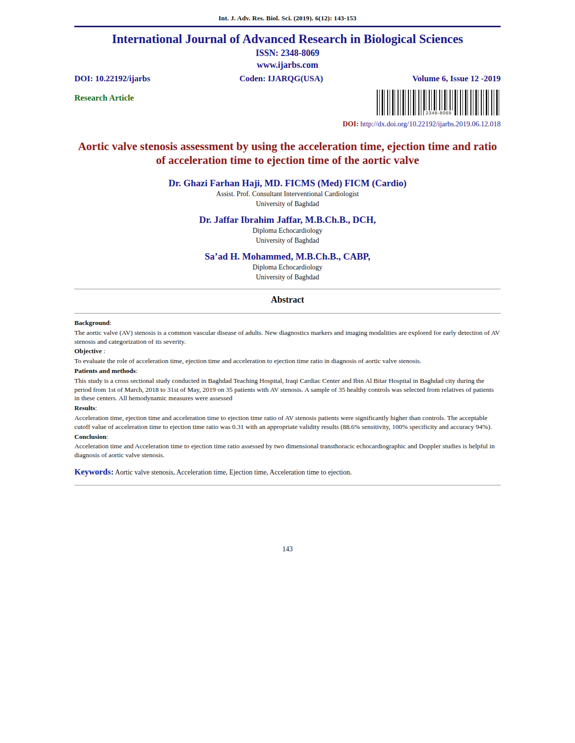Int. J. Adv. Res. Biol. Sci. (2019). 6(12): 143-153
International Journal of Advanced Research in Biological Sciences
ISSN: 2348-8069
www.ijarbs.com
DOI: 10.22192/ijarbs Coden: IJARQG(USA) Volume 6, Issue 12 -2019
Research Article
DOI: http://dx.doi.org/10.22192/ijarbs.2019.06.12.018
Aortic valve stenosis assessment by using the acceleration time, ejection time and ratio of acceleration time to ejection time of the aortic valve
Dr. Ghazi Farhan Haji, MD. FICMS (Med) FICM (Cardio)
Assist. Prof. Consultant Interventional Cardiologist
University of Baghdad
Dr. Jaffar Ibrahim Jaffar, M.B.Ch.B., DCH,
Diploma Echocardiology
University of Baghdad
Sa’ad H. Mohammed, M.B.Ch.B., CABP,
Diploma Echocardiology
University of Baghdad
Abstract
Background:
The aortic valve (AV) stenosis is a common vascular disease of adults. New diagnostics markers and imaging modalities are explored for early detection of AV stenosis and categorization of its severity.
Objective :
To evaluate the role of acceleration time, ejection time and acceleration to ejection time ratio in diagnosis of aortic valve stenosis.
Patients and methods:
This study is a cross sectional study conducted in Baghdad Teaching Hospital, Iraqi Cardiac Center and Ibin Al Bitar Hospital in Baghdad city during the period from 1st of March, 2018 to 31st of May, 2019 on 35 patients with AV stenosis. A sample of 35 healthy controls was selected from relatives of patients in these centers. All hemodynamic measures were assessed
Results:
Acceleration time, ejection time and acceleration time to ejection time ratio of AV stenosis patients were significantly higher than controls. The acceptable cutoff value of acceleration time to ejection time ratio was 0.31 with an appropriate validity results (88.6% sensitivity, 100% specificity and accuracy 94%).
Conclusion:
Acceleration time and Acceleration time to ejection time ratio assessed by two dimensional transthoracic echocardiographic and Doppler studies is helpful in diagnosis of aortic valve stenosis.
Keywords: Aortic valve stenosis, Acceleration time, Ejection time, Acceleration time to ejection.
143